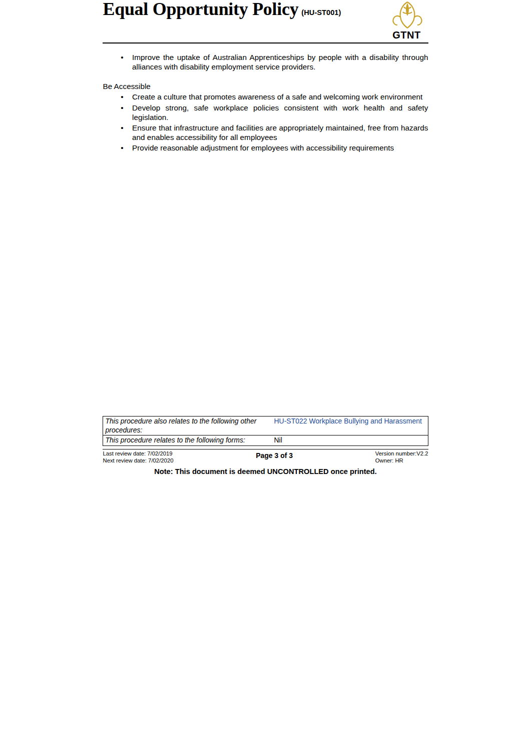Equal Opportunity Policy
(HU-ST001)
GTNT
Improve the uptake of Australian Apprenticeships by people with a disability through alliances with disability employment service providers.
Be Accessible
Create a culture that promotes awareness of a safe and welcoming work environment
Develop strong, safe workplace policies consistent with work health and safety legislation.
Ensure that infrastructure and facilities are appropriately maintained, free from hazards and enables accessibility for all employees
Provide reasonable adjustment for employees with accessibility requirements
| This procedure also relates to the following other procedures: | HU-ST022 Workplace Bullying and Harassment |
| This procedure relates to the following forms: | Nil |
Last review date: 7/02/2019
Next review date: 7/02/2020
Page 3 of 3
Version number:V2.2
Owner: HR
Note: This document is deemed UNCONTROLLED once printed.